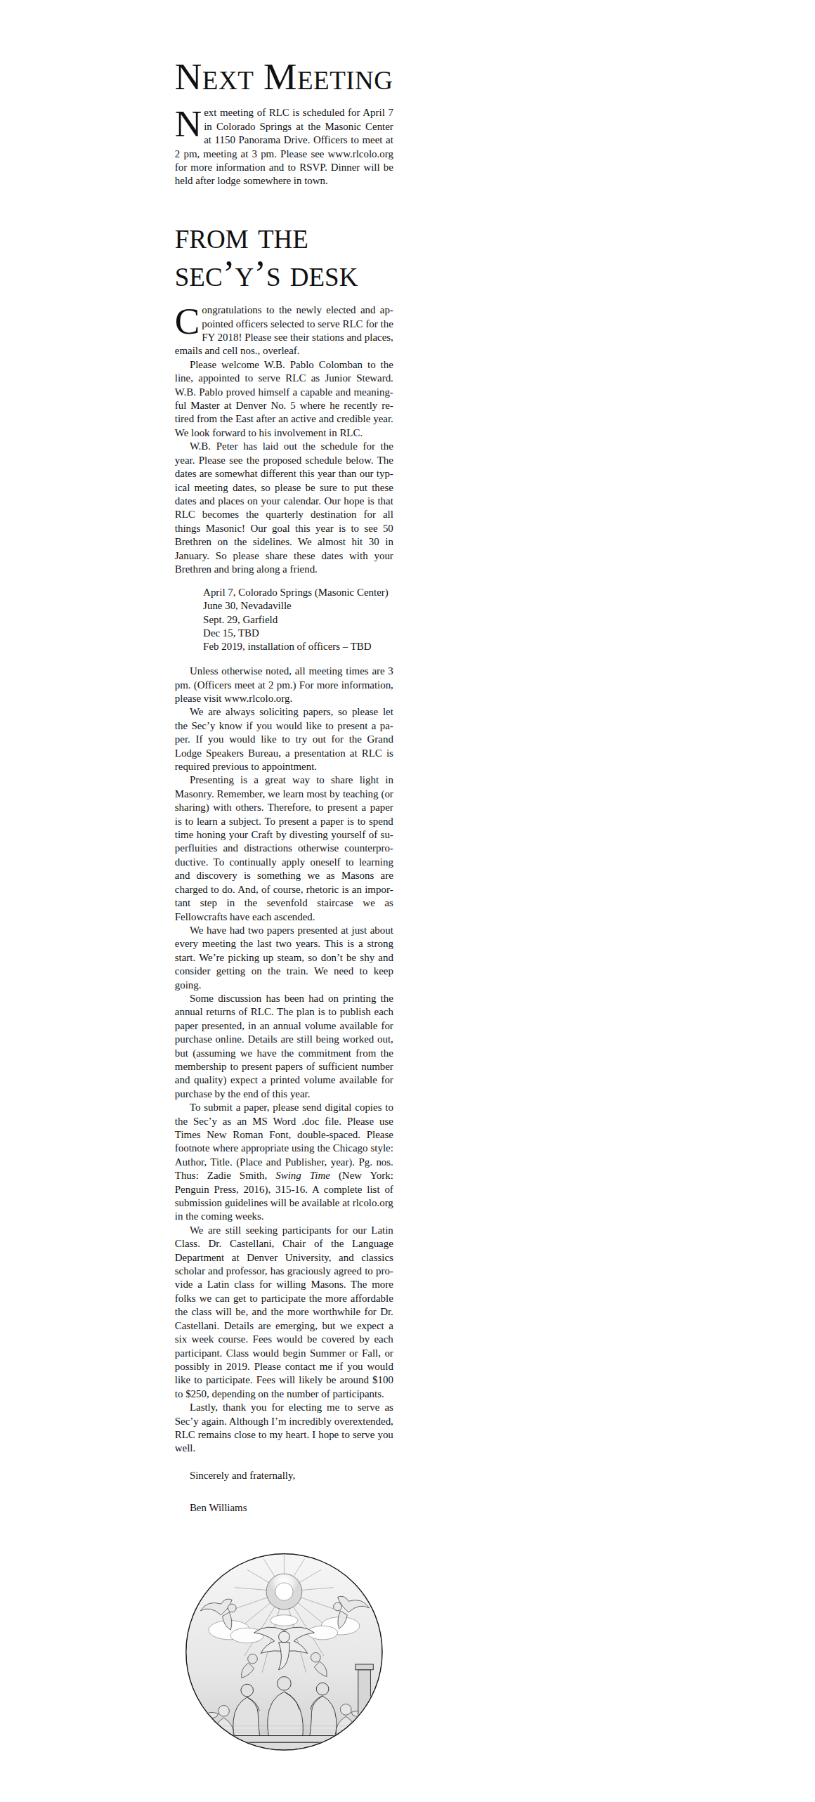Next Meeting
Next meeting of RLC is scheduled for April 7 in Colorado Springs at the Masonic Center at 1150 Panorama Drive. Officers to meet at 2 pm, meeting at 3 pm. Please see www.rlcolo.org for more information and to RSVP. Dinner will be held after lodge somewhere in town.
From the Sec’y’s Desk
Congratulations to the newly elected and appointed officers selected to serve RLC for the FY 2018! Please see their stations and places, emails and cell nos., overleaf.
Please welcome W.B. Pablo Colomban to the line, appointed to serve RLC as Junior Steward. W.B. Pablo proved himself a capable and meaningful Master at Denver No. 5 where he recently retired from the East after an active and credible year. We look forward to his involvement in RLC.
W.B. Peter has laid out the schedule for the year. Please see the proposed schedule below. The dates are somewhat different this year than our typical meeting dates, so please be sure to put these dates and places on your calendar. Our hope is that RLC becomes the quarterly destination for all things Masonic! Our goal this year is to see 50 Brethren on the sidelines. We almost hit 30 in January. So please share these dates with your Brethren and bring along a friend.
April 7, Colorado Springs (Masonic Center)
June 30, Nevadaville
Sept. 29, Garfield
Dec 15, TBD
Feb 2019, installation of officers – TBD
Unless otherwise noted, all meeting times are 3 pm. (Officers meet at 2 pm.) For more information, please visit www.rlcolo.org.
We are always soliciting papers, so please let the Sec’y know if you would like to present a paper. If you would like to try out for the Grand Lodge Speakers Bureau, a presentation at RLC is required previous to appointment.
Presenting is a great way to share light in Masonry. Remember, we learn most by teaching (or sharing) with others. Therefore, to present a paper is to learn a subject. To present a paper is to spend time honing your Craft by divesting yourself of superfluities and distractions otherwise counterproductive. To continually apply oneself to learning and discovery is something we as Masons are charged to do. And, of course, rhetoric is an important step in the sevenfold staircase we as Fellowcrafts have each ascended.
We have had two papers presented at just about every meeting the last two years. This is a strong start. We’re picking up steam, so don’t be shy and consider getting on the train. We need to keep going.
Some discussion has been had on printing the annual returns of RLC. The plan is to publish each paper presented, in an annual volume available for purchase online. Details are still being worked out, but (assuming we have the commitment from the membership to present papers of sufficient number and quality) expect a printed volume available for purchase by the end of this year.
To submit a paper, please send digital copies to the Sec’y as an MS Word .doc file. Please use Times New Roman Font, double-spaced. Please footnote where appropriate using the Chicago style: Author, Title. (Place and Publisher, year). Pg. nos. Thus: Zadie Smith, Swing Time (New York: Penguin Press, 2016), 315-16. A complete list of submission guidelines will be available at rlcolo.org in the coming weeks.
We are still seeking participants for our Latin Class. Dr. Castellani, Chair of the Language Department at Denver University, and classics scholar and professor, has graciously agreed to provide a Latin class for willing Masons. The more folks we can get to participate the more affordable the class will be, and the more worthwhile for Dr. Castellani. Details are emerging, but we expect a six week course. Fees would be covered by each participant. Class would begin Summer or Fall, or possibly in 2019. Please contact me if you would like to participate. Fees will likely be around $100 to $250, depending on the number of participants.
Lastly, thank you for electing me to serve as Sec’y again. Although I’m incredibly overextended, RLC remains close to my heart. I hope to serve you well.
Sincerely and fraternally,
Ben Williams